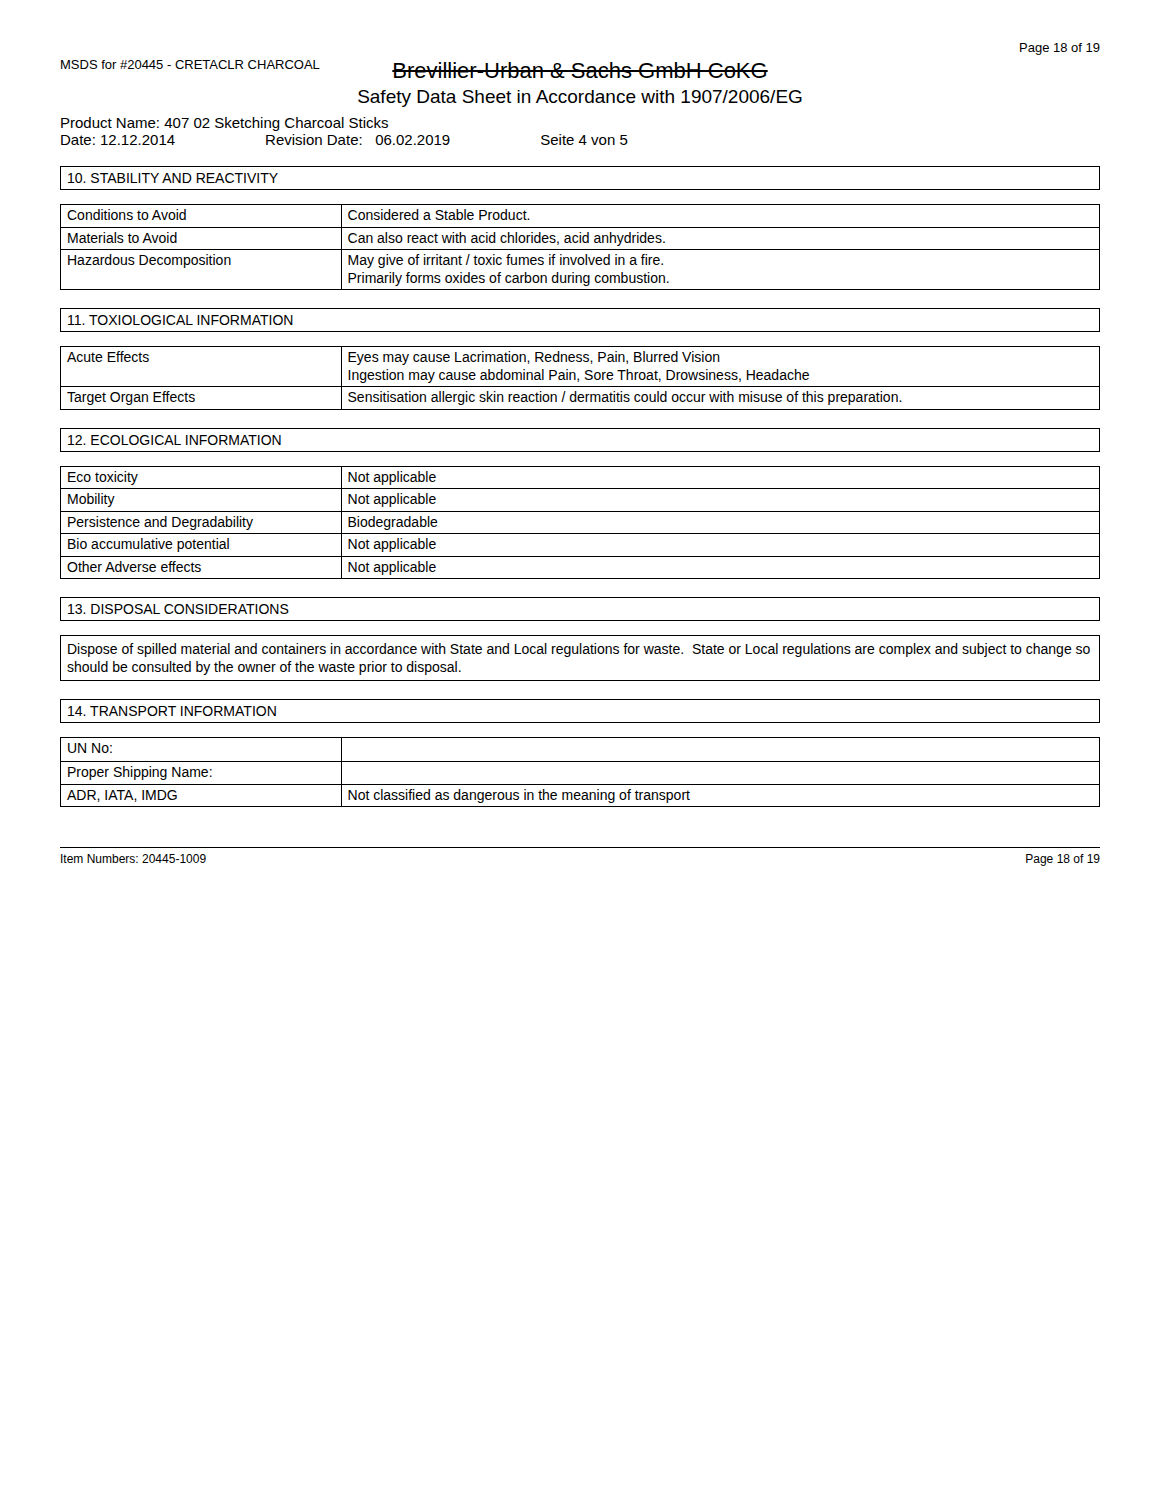Page 18 of 19
MSDS for #20445 - CRETACLR CHARCOAL
Brevillier-Urban & Sachs GmbH CoKG
Safety Data Sheet in Accordance with 1907/2006/EG
Product Name: 407 02 Sketching Charcoal Sticks
Date: 12.12.2014Revision Date: 06.02.2019 Seite 4 von 5
10. STABILITY AND REACTIVITY
| Conditions to Avoid | Considered a Stable Product. |
| Materials to Avoid | Can also react with acid chlorides, acid anhydrides. |
| Hazardous Decomposition | May give of irritant / toxic fumes if involved in a fire. Primarily forms oxides of carbon during combustion. |
11. TOXIOLOGICAL INFORMATION
| Acute Effects | Eyes may cause Lacrimation, Redness, Pain, Blurred Vision Ingestion may cause abdominal Pain, Sore Throat, Drowsiness, Headache |
| Target Organ Effects | Sensitisation allergic skin reaction / dermatitis could occur with misuse of this preparation. |
12. ECOLOGICAL INFORMATION
| Eco toxicity | Not applicable |
| Mobility | Not applicable |
| Persistence and Degradability | Biodegradable |
| Bio accumulative potential | Not applicable |
| Other Adverse effects | Not applicable |
13. DISPOSAL CONSIDERATIONS
Dispose of spilled material and containers in accordance with State and Local regulations for waste. State or Local regulations are complex and subject to change so should be consulted by the owner of the waste prior to disposal.
14. TRANSPORT INFORMATION
| UN No: | |
| Proper Shipping Name: | |
| ADR, IATA, IMDG | Not classified as dangerous in the meaning of transport |
Item Numbers: 20445-1009
Page 18 of 19